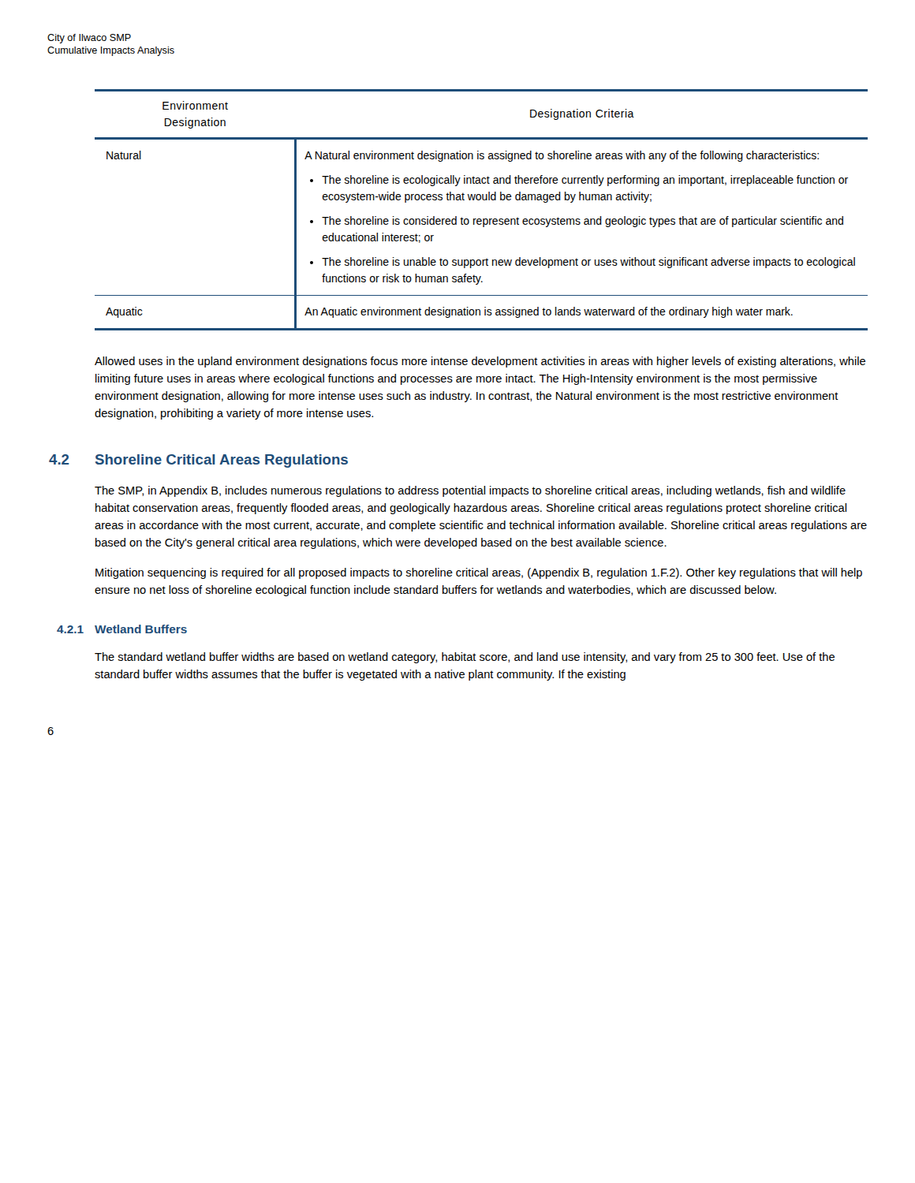City of Ilwaco SMP
Cumulative Impacts Analysis
| Environment Designation | Designation Criteria |
| --- | --- |
| Natural | A Natural environment designation is assigned to shoreline areas with any of the following characteristics: The shoreline is ecologically intact and therefore currently performing an important, irreplaceable function or ecosystem-wide process that would be damaged by human activity; The shoreline is considered to represent ecosystems and geologic types that are of particular scientific and educational interest; or The shoreline is unable to support new development or uses without significant adverse impacts to ecological functions or risk to human safety. |
| Aquatic | An Aquatic environment designation is assigned to lands waterward of the ordinary high water mark. |
Allowed uses in the upland environment designations focus more intense development activities in areas with higher levels of existing alterations, while limiting future uses in areas where ecological functions and processes are more intact. The High-Intensity environment is the most permissive environment designation, allowing for more intense uses such as industry. In contrast, the Natural environment is the most restrictive environment designation, prohibiting a variety of more intense uses.
4.2 Shoreline Critical Areas Regulations
The SMP, in Appendix B, includes numerous regulations to address potential impacts to shoreline critical areas, including wetlands, fish and wildlife habitat conservation areas, frequently flooded areas, and geologically hazardous areas. Shoreline critical areas regulations protect shoreline critical areas in accordance with the most current, accurate, and complete scientific and technical information available. Shoreline critical areas regulations are based on the City's general critical area regulations, which were developed based on the best available science.
Mitigation sequencing is required for all proposed impacts to shoreline critical areas, (Appendix B, regulation 1.F.2). Other key regulations that will help ensure no net loss of shoreline ecological function include standard buffers for wetlands and waterbodies, which are discussed below.
4.2.1 Wetland Buffers
The standard wetland buffer widths are based on wetland category, habitat score, and land use intensity, and vary from 25 to 300 feet. Use of the standard buffer widths assumes that the buffer is vegetated with a native plant community. If the existing
6